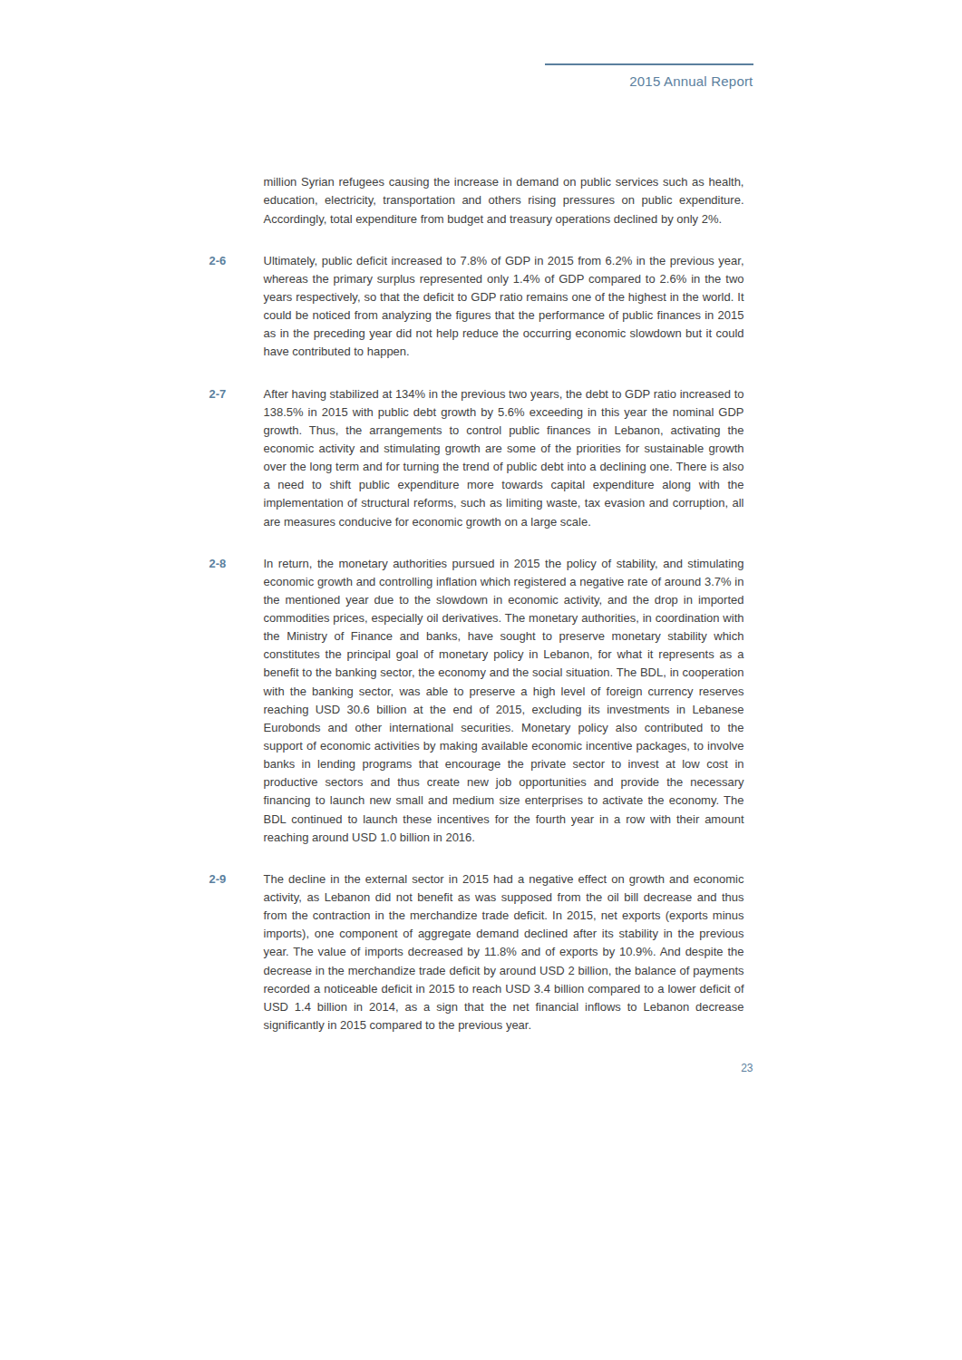2015 Annual Report
million Syrian refugees causing the increase in demand on public services such as health, education, electricity, transportation and others rising pressures on public expenditure. Accordingly, total expenditure from budget and treasury operations declined by only 2%.
2-6
Ultimately, public deficit increased to 7.8% of GDP in 2015 from 6.2% in the previous year, whereas the primary surplus represented only 1.4% of GDP compared to 2.6% in the two years respectively, so that the deficit to GDP ratio remains one of the highest in the world. It could be noticed from analyzing the figures that the performance of public finances in 2015 as in the preceding year did not help reduce the occurring economic slowdown but it could have contributed to happen.
2-7
After having stabilized at 134% in the previous two years, the debt to GDP ratio increased to 138.5% in 2015 with public debt growth by 5.6% exceeding in this year the nominal GDP growth. Thus, the arrangements to control public finances in Lebanon, activating the economic activity and stimulating growth are some of the priorities for sustainable growth over the long term and for turning the trend of public debt into a declining one. There is also a need to shift public expenditure more towards capital expenditure along with the implementation of structural reforms, such as limiting waste, tax evasion and corruption, all are measures conducive for economic growth on a large scale.
2-8
In return, the monetary authorities pursued in 2015 the policy of stability, and stimulating economic growth and controlling inflation which registered a negative rate of around 3.7% in the mentioned year due to the slowdown in economic activity, and the drop in imported commodities prices, especially oil derivatives. The monetary authorities, in coordination with the Ministry of Finance and banks, have sought to preserve monetary stability which constitutes the principal goal of monetary policy in Lebanon, for what it represents as a benefit to the banking sector, the economy and the social situation. The BDL, in cooperation with the banking sector, was able to preserve a high level of foreign currency reserves reaching USD 30.6 billion at the end of 2015, excluding its investments in Lebanese Eurobonds and other international securities. Monetary policy also contributed to the support of economic activities by making available economic incentive packages, to involve banks in lending programs that encourage the private sector to invest at low cost in productive sectors and thus create new job opportunities and provide the necessary financing to launch new small and medium size enterprises to activate the economy. The BDL continued to launch these incentives for the fourth year in a row with their amount reaching around USD 1.0 billion in 2016.
2-9
The decline in the external sector in 2015 had a negative effect on growth and economic activity, as Lebanon did not benefit as was supposed from the oil bill decrease and thus from the contraction in the merchandize trade deficit. In 2015, net exports (exports minus imports), one component of aggregate demand declined after its stability in the previous year. The value of imports decreased by 11.8% and of exports by 10.9%. And despite the decrease in the merchandize trade deficit by around USD 2 billion, the balance of payments recorded a noticeable deficit in 2015 to reach USD 3.4 billion compared to a lower deficit of USD 1.4 billion in 2014, as a sign that the net financial inflows to Lebanon decrease significantly in 2015 compared to the previous year.
23